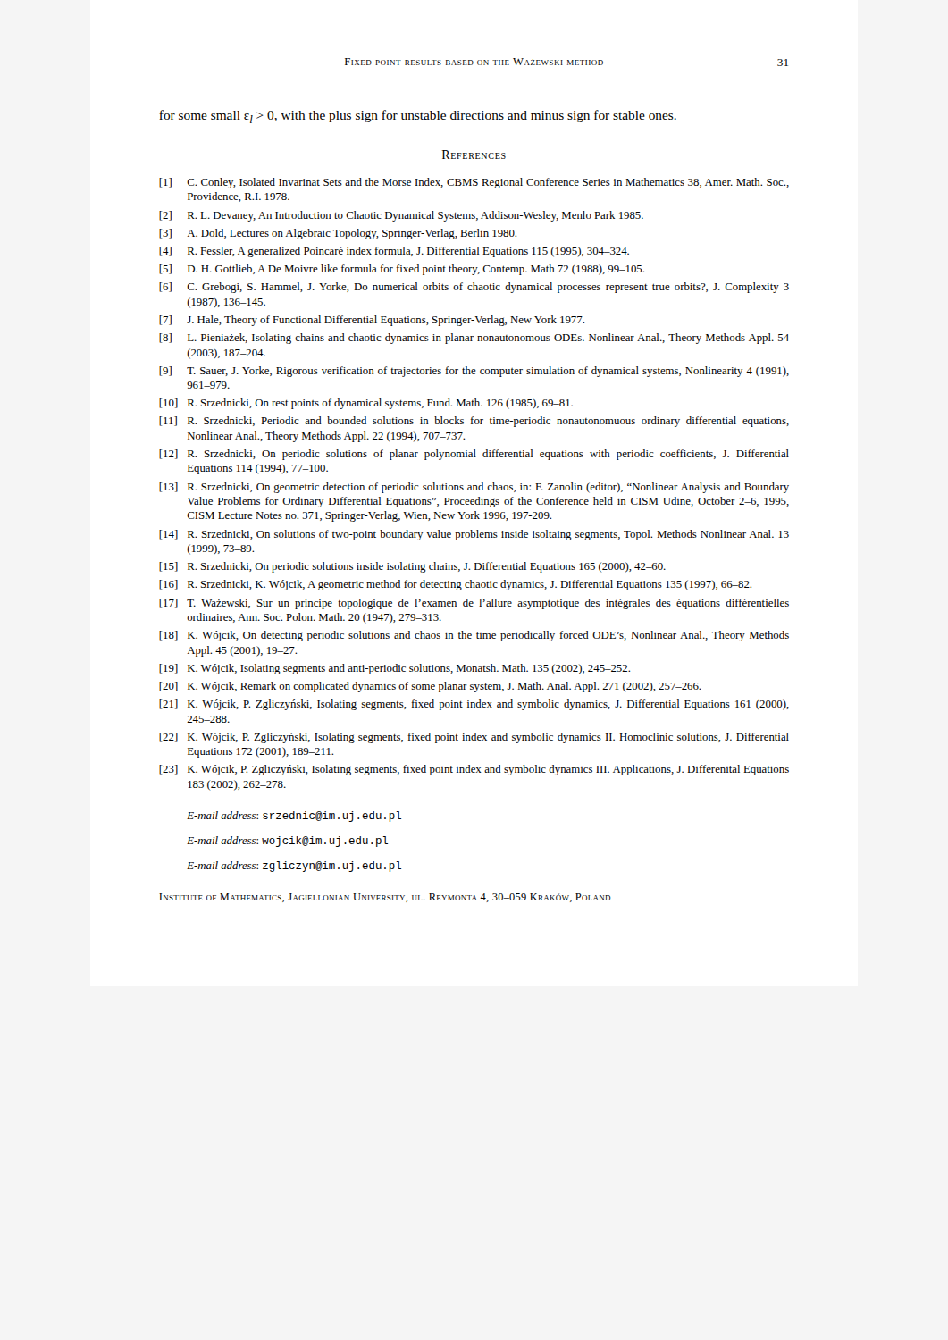Fixed point results based on the Ważewski method 31
for some small εl > 0, with the plus sign for unstable directions and minus sign for stable ones.
References
[1] C. Conley, Isolated Invarinat Sets and the Morse Index, CBMS Regional Conference Series in Mathematics 38, Amer. Math. Soc., Providence, R.I. 1978.
[2] R. L. Devaney, An Introduction to Chaotic Dynamical Systems, Addison-Wesley, Menlo Park 1985.
[3] A. Dold, Lectures on Algebraic Topology, Springer-Verlag, Berlin 1980.
[4] R. Fessler, A generalized Poincaré index formula, J. Differential Equations 115 (1995), 304–324.
[5] D. H. Gottlieb, A De Moivre like formula for fixed point theory, Contemp. Math 72 (1988), 99–105.
[6] C. Grebogi, S. Hammel, J. Yorke, Do numerical orbits of chaotic dynamical processes represent true orbits?, J. Complexity 3 (1987), 136–145.
[7] J. Hale, Theory of Functional Differential Equations, Springer-Verlag, New York 1977.
[8] L. Pieniażek, Isolating chains and chaotic dynamics in planar nonautonomous ODEs. Nonlinear Anal., Theory Methods Appl. 54 (2003), 187–204.
[9] T. Sauer, J. Yorke, Rigorous verification of trajectories for the computer simulation of dynamical systems, Nonlinearity 4 (1991), 961–979.
[10] R. Srzednicki, On rest points of dynamical systems, Fund. Math. 126 (1985), 69–81.
[11] R. Srzednicki, Periodic and bounded solutions in blocks for time-periodic nonautonomuous ordinary differential equations, Nonlinear Anal., Theory Methods Appl. 22 (1994), 707–737.
[12] R. Srzednicki, On periodic solutions of planar polynomial differential equations with periodic coefficients, J. Differential Equations 114 (1994), 77–100.
[13] R. Srzednicki, On geometric detection of periodic solutions and chaos, in: F. Zanolin (editor), “Nonlinear Analysis and Boundary Value Problems for Ordinary Differential Equations”, Proceedings of the Conference held in CISM Udine, October 2–6, 1995, CISM Lecture Notes no. 371, Springer-Verlag, Wien, New York 1996, 197-209.
[14] R. Srzednicki, On solutions of two-point boundary value problems inside isoltaing segments, Topol. Methods Nonlinear Anal. 13 (1999), 73–89.
[15] R. Srzednicki, On periodic solutions inside isolating chains, J. Differential Equations 165 (2000), 42–60.
[16] R. Srzednicki, K. Wójcik, A geometric method for detecting chaotic dynamics, J. Differential Equations 135 (1997), 66–82.
[17] T. Ważewski, Sur un principe topologique de l’examen de l’allure asymptotique des intégrales des équations différentielles ordinaires, Ann. Soc. Polon. Math. 20 (1947), 279–313.
[18] K. Wójcik, On detecting periodic solutions and chaos in the time periodically forced ODE’s, Nonlinear Anal., Theory Methods Appl. 45 (2001), 19–27.
[19] K. Wójcik, Isolating segments and anti-periodic solutions, Monatsh. Math. 135 (2002), 245–252.
[20] K. Wójcik, Remark on complicated dynamics of some planar system, J. Math. Anal. Appl. 271 (2002), 257–266.
[21] K. Wójcik, P. Zgliczyński, Isolating segments, fixed point index and symbolic dynamics, J. Differential Equations 161 (2000), 245–288.
[22] K. Wójcik, P. Zgliczyński, Isolating segments, fixed point index and symbolic dynamics II. Homoclinic solutions, J. Differential Equations 172 (2001), 189–211.
[23] K. Wójcik, P. Zgliczyński, Isolating segments, fixed point index and symbolic dynamics III. Applications, J. Differenital Equations 183 (2002), 262–278.
E-mail address: srzednic@im.uj.edu.pl
E-mail address: wojcik@im.uj.edu.pl
E-mail address: zgliczyn@im.uj.edu.pl
Institute of Mathematics, Jagiellonian University, ul. Reymonta 4, 30–059 Kraków, Poland